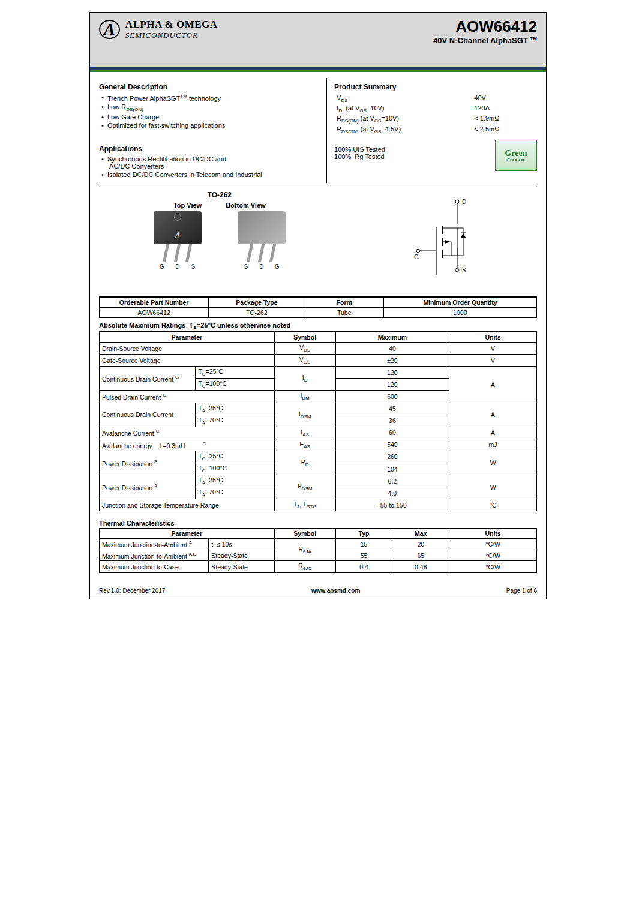A
ALPHA & OMEGA
SEMICONDUCTOR
AOW66412
40V N-Channel AlphaSGT TM
| General Description Trench Power AlphaSGT TM technology Low R DS(ON) Low Gate Charge Optimized for fast-switching applications Applications Synchronous Rectification in DC/DC and AC/DC Converters Isolated DC/DC Converters in Telecom and Industrial | Product Summary / V DS / 40V / / I D (at V GS =10V) / 120A / / R DS(ON) (at V GS =10V) / < 1.9mΩ / / R DS(ON) (at V GS =4.5V) / < 2.5mΩ / Green Product 100% UIS Tested 100% Rg Tested |
TO-262
Top View Bottom View
A
GDS
SDG
D S G
| Orderable Part Number | Package Type | Form | Minimum Order Quantity |
| --- | --- | --- | --- |
| AOW66412 | TO-262 | Tube | 1000 |
Absolute Maximum Ratings TA=25°C unless otherwise noted
| Parameter | Symbol | Maximum | Units |
| --- | --- | --- | --- |
| Drain-Source Voltage | V DS | 40 | V |
| Gate-Source Voltage | V GS | ±20 | V |
| Continuous Drain Current G | T C =25°C | I D | 120 | A |
| T C =100°C | 120 |
| Pulsed Drain Current C | I DM | 600 |
| Continuous Drain Current | T A =25°C | I DSM | 45 | A |
| T A =70°C | 36 |
| Avalanche Current C | I AS | 60 | A |
| Avalanche energy L=0.3mH C | E AS | 540 | mJ |
| Power Dissipation B | T C =25°C | P D | 260 | W |
| T C =100°C | 104 |
| Power Dissipation A | T A =25°C | P DSM | 6.2 | W |
| T A =70°C | 4.0 |
| Junction and Storage Temperature Range | T J , T STG | -55 to 150 | °C |
Thermal Characteristics
| Parameter | Symbol | Typ | Max | Units |
| --- | --- | --- | --- | --- |
| Maximum Junction-to-Ambient A | t ≤ 10s | R θJA | 15 | 20 | °C/W |
| Maximum Junction-to-Ambient A D | Steady-State | 55 | 65 | °C/W |
| Maximum Junction-to-Case | Steady-State | R θJC | 0.4 | 0.48 | °C/W |
Rev.1.0: December 2017 www.aosmd.com Page 1 of 6